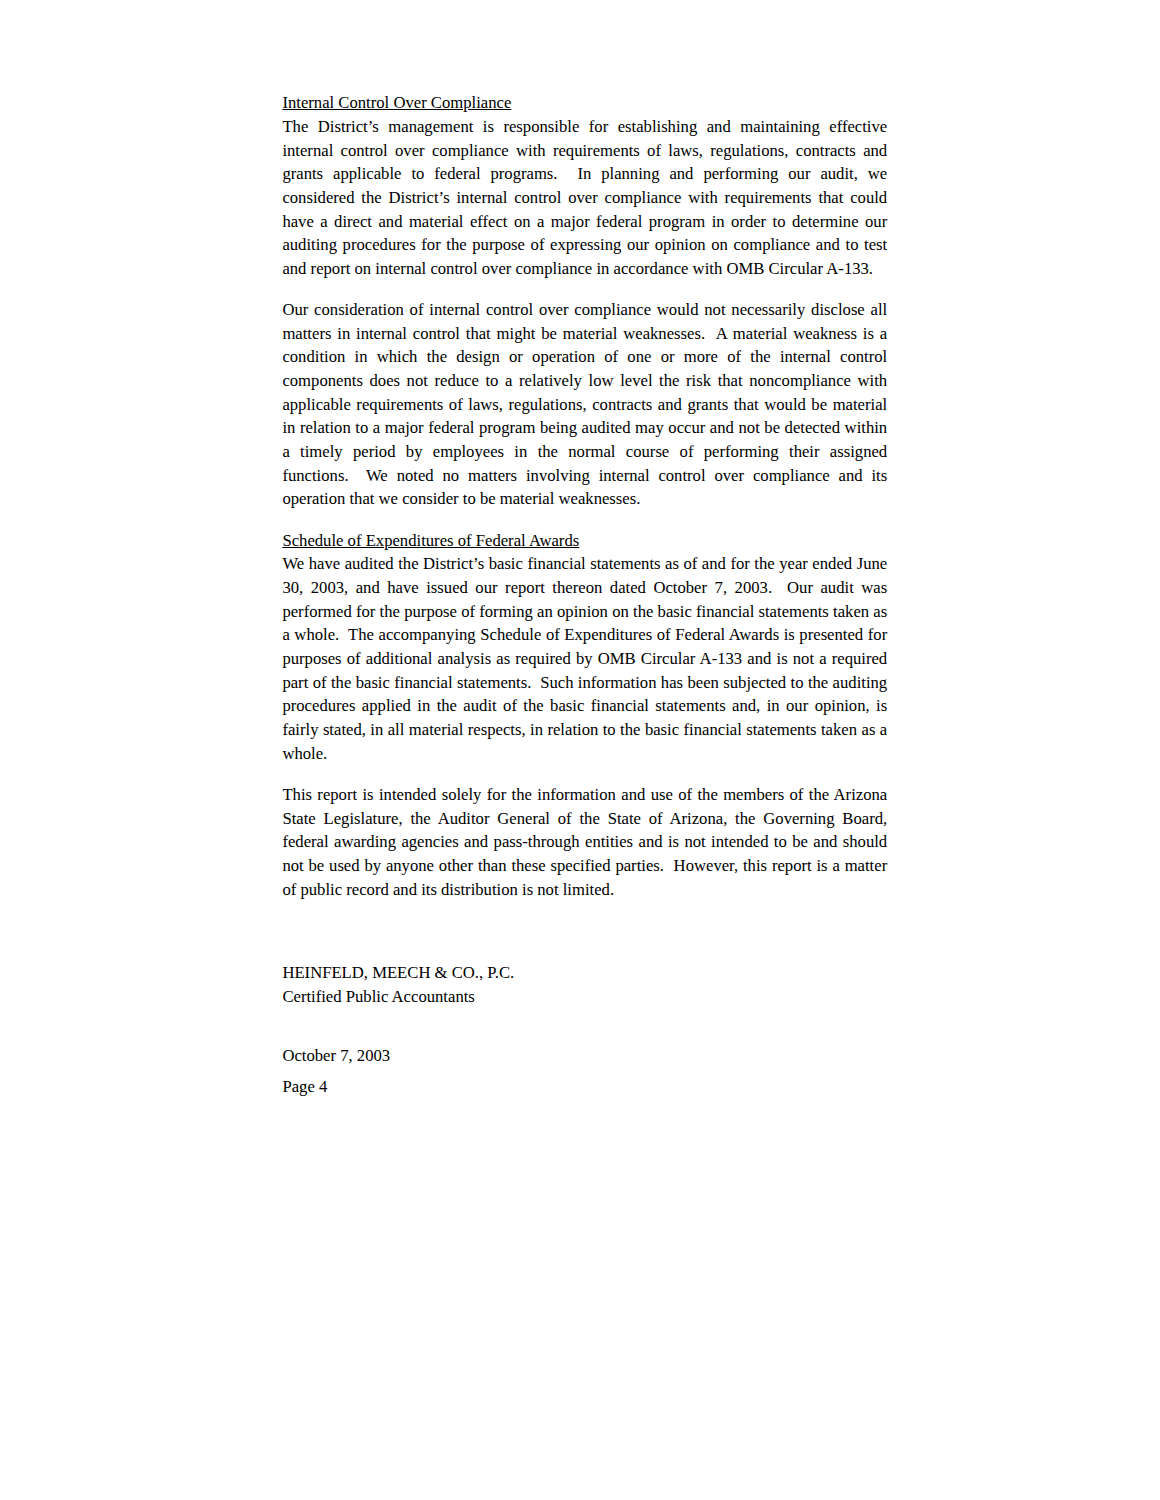Internal Control Over Compliance
The District’s management is responsible for establishing and maintaining effective internal control over compliance with requirements of laws, regulations, contracts and grants applicable to federal programs. In planning and performing our audit, we considered the District’s internal control over compliance with requirements that could have a direct and material effect on a major federal program in order to determine our auditing procedures for the purpose of expressing our opinion on compliance and to test and report on internal control over compliance in accordance with OMB Circular A-133.
Our consideration of internal control over compliance would not necessarily disclose all matters in internal control that might be material weaknesses. A material weakness is a condition in which the design or operation of one or more of the internal control components does not reduce to a relatively low level the risk that noncompliance with applicable requirements of laws, regulations, contracts and grants that would be material in relation to a major federal program being audited may occur and not be detected within a timely period by employees in the normal course of performing their assigned functions. We noted no matters involving internal control over compliance and its operation that we consider to be material weaknesses.
Schedule of Expenditures of Federal Awards
We have audited the District’s basic financial statements as of and for the year ended June 30, 2003, and have issued our report thereon dated October 7, 2003. Our audit was performed for the purpose of forming an opinion on the basic financial statements taken as a whole. The accompanying Schedule of Expenditures of Federal Awards is presented for purposes of additional analysis as required by OMB Circular A-133 and is not a required part of the basic financial statements. Such information has been subjected to the auditing procedures applied in the audit of the basic financial statements and, in our opinion, is fairly stated, in all material respects, in relation to the basic financial statements taken as a whole.
This report is intended solely for the information and use of the members of the Arizona State Legislature, the Auditor General of the State of Arizona, the Governing Board, federal awarding agencies and pass-through entities and is not intended to be and should not be used by anyone other than these specified parties. However, this report is a matter of public record and its distribution is not limited.
HEINFELD, MEECH & CO., P.C.
Certified Public Accountants
October 7, 2003
Page 4